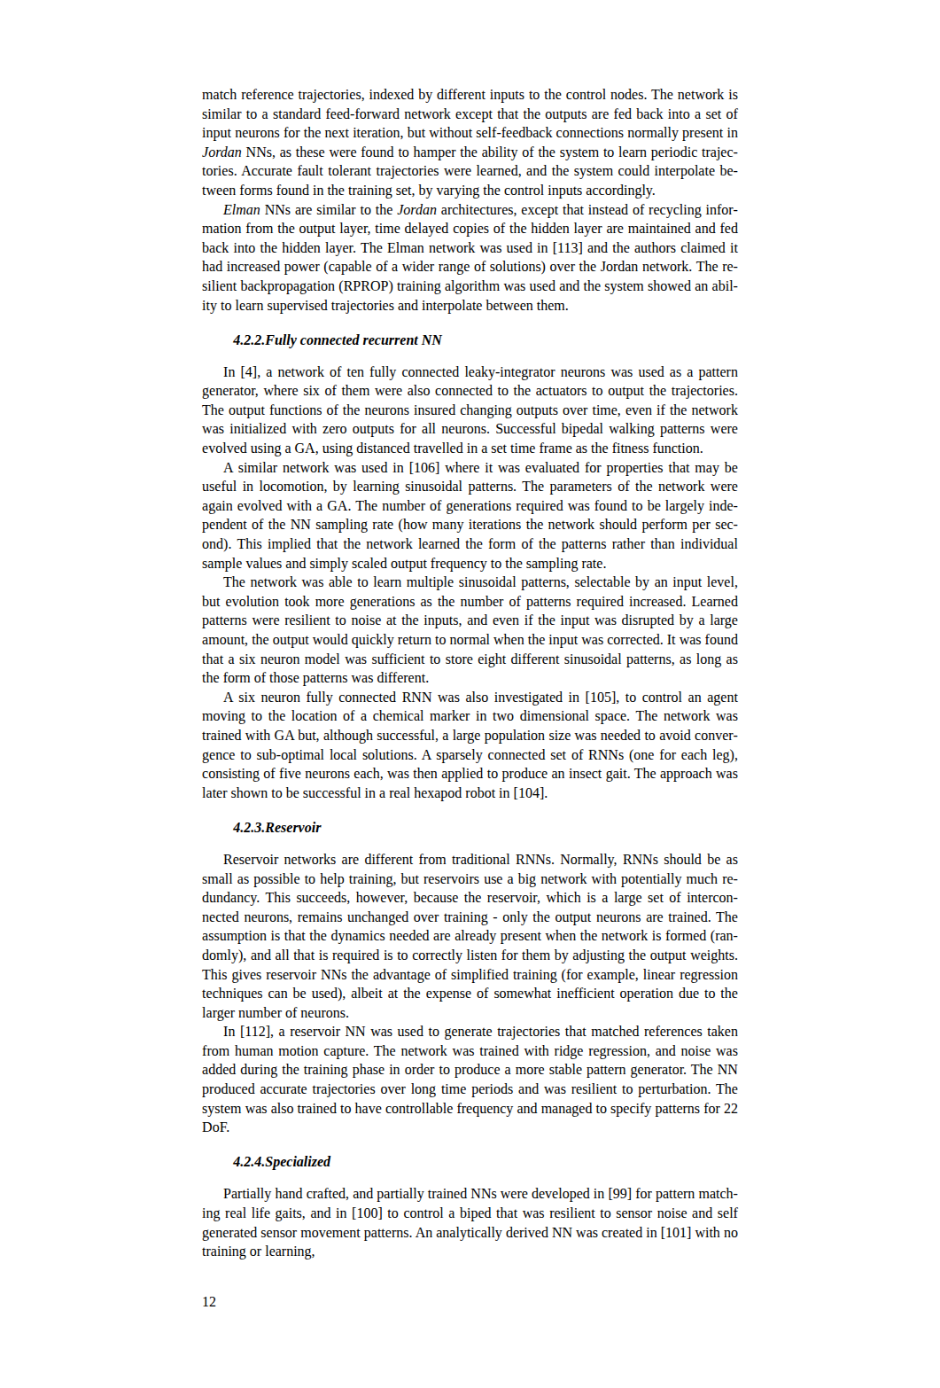match reference trajectories, indexed by different inputs to the control nodes. The network is similar to a standard feed-forward network except that the outputs are fed back into a set of input neurons for the next iteration, but without self-feedback connections normally present in Jordan NNs, as these were found to hamper the ability of the system to learn periodic trajectories. Accurate fault tolerant trajectories were learned, and the system could interpolate between forms found in the training set, by varying the control inputs accordingly.
Elman NNs are similar to the Jordan architectures, except that instead of recycling information from the output layer, time delayed copies of the hidden layer are maintained and fed back into the hidden layer. The Elman network was used in [113] and the authors claimed it had increased power (capable of a wider range of solutions) over the Jordan network. The resilient backpropagation (RPROP) training algorithm was used and the system showed an ability to learn supervised trajectories and interpolate between them.
4.2.2.Fully connected recurrent NN
In [4], a network of ten fully connected leaky-integrator neurons was used as a pattern generator, where six of them were also connected to the actuators to output the trajectories. The output functions of the neurons insured changing outputs over time, even if the network was initialized with zero outputs for all neurons. Successful bipedal walking patterns were evolved using a GA, using distanced travelled in a set time frame as the fitness function.
A similar network was used in [106] where it was evaluated for properties that may be useful in locomotion, by learning sinusoidal patterns. The parameters of the network were again evolved with a GA. The number of generations required was found to be largely independent of the NN sampling rate (how many iterations the network should perform per second). This implied that the network learned the form of the patterns rather than individual sample values and simply scaled output frequency to the sampling rate.
The network was able to learn multiple sinusoidal patterns, selectable by an input level, but evolution took more generations as the number of patterns required increased. Learned patterns were resilient to noise at the inputs, and even if the input was disrupted by a large amount, the output would quickly return to normal when the input was corrected. It was found that a six neuron model was sufficient to store eight different sinusoidal patterns, as long as the form of those patterns was different.
A six neuron fully connected RNN was also investigated in [105], to control an agent moving to the location of a chemical marker in two dimensional space. The network was trained with GA but, although successful, a large population size was needed to avoid convergence to sub-optimal local solutions. A sparsely connected set of RNNs (one for each leg), consisting of five neurons each, was then applied to produce an insect gait. The approach was later shown to be successful in a real hexapod robot in [104].
4.2.3.Reservoir
Reservoir networks are different from traditional RNNs. Normally, RNNs should be as small as possible to help training, but reservoirs use a big network with potentially much redundancy. This succeeds, however, because the reservoir, which is a large set of interconnected neurons, remains unchanged over training - only the output neurons are trained. The assumption is that the dynamics needed are already present when the network is formed (randomly), and all that is required is to correctly listen for them by adjusting the output weights. This gives reservoir NNs the advantage of simplified training (for example, linear regression techniques can be used), albeit at the expense of somewhat inefficient operation due to the larger number of neurons.
In [112], a reservoir NN was used to generate trajectories that matched references taken from human motion capture. The network was trained with ridge regression, and noise was added during the training phase in order to produce a more stable pattern generator. The NN produced accurate trajectories over long time periods and was resilient to perturbation. The system was also trained to have controllable frequency and managed to specify patterns for 22 DoF.
4.2.4.Specialized
Partially hand crafted, and partially trained NNs were developed in [99] for pattern matching real life gaits, and in [100] to control a biped that was resilient to sensor noise and self generated sensor movement patterns. An analytically derived NN was created in [101] with no training or learning,
12